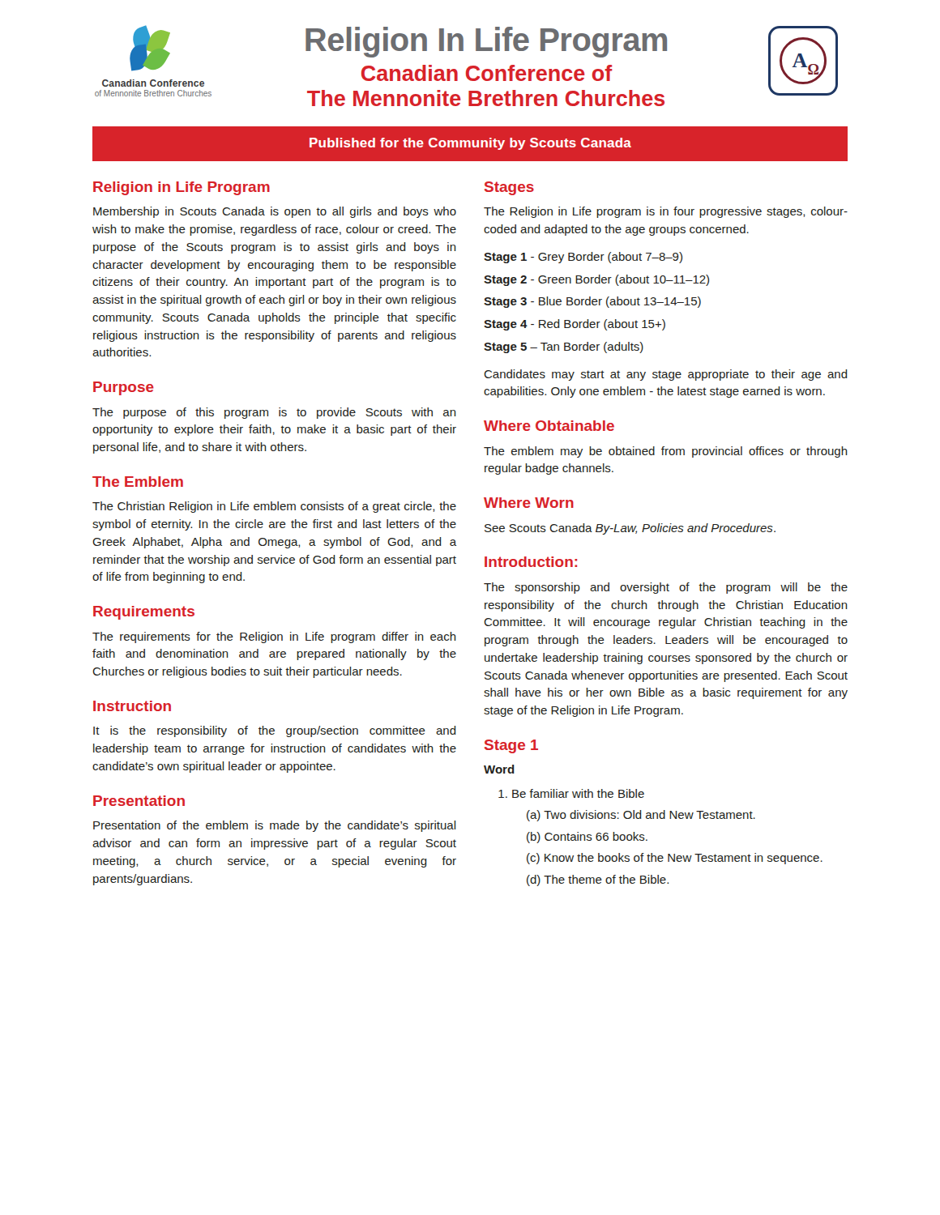Canadian Conference of Mennonite Brethren Churches
Religion In Life Program
Canadian Conference of
The Mennonite Brethren Churches
A Ω
Published for the Community by Scouts Canada
Religion in Life Program
Membership in Scouts Canada is open to all girls and boys who wish to make the promise, regardless of race, colour or creed. The purpose of the Scouts program is to assist girls and boys in character development by encouraging them to be responsible citizens of their country. An important part of the program is to assist in the spiritual growth of each girl or boy in their own religious community. Scouts Canada upholds the principle that specific religious instruction is the responsibility of parents and religious authorities.
Purpose
The purpose of this program is to provide Scouts with an opportunity to explore their faith, to make it a basic part of their personal life, and to share it with others.
The Emblem
The Christian Religion in Life emblem consists of a great circle, the symbol of eternity. In the circle are the first and last letters of the Greek Alphabet, Alpha and Omega, a symbol of God, and a reminder that the worship and service of God form an essential part of life from beginning to end.
Requirements
The requirements for the Religion in Life program differ in each faith and denomination and are prepared nationally by the Churches or religious bodies to suit their particular needs.
Instruction
It is the responsibility of the group/section committee and leadership team to arrange for instruction of candidates with the candidate’s own spiritual leader or appointee.
Presentation
Presentation of the emblem is made by the candidate’s spiritual advisor and can form an impressive part of a regular Scout meeting, a church service, or a special evening for parents/guardians.
Stages
The Religion in Life program is in four progressive stages, colour-coded and adapted to the age groups concerned.
Stage 1 - Grey Border (about 7–8–9)
Stage 2 - Green Border (about 10–11–12)
Stage 3 - Blue Border (about 13–14–15)
Stage 4 - Red Border (about 15+)
Stage 5 – Tan Border (adults)
Candidates may start at any stage appropriate to their age and capabilities. Only one emblem - the latest stage earned is worn.
Where Obtainable
The emblem may be obtained from provincial offices or through regular badge channels.
Where Worn
See Scouts Canada By-Law, Policies and Procedures.
Introduction:
The sponsorship and oversight of the program will be the responsibility of the church through the Christian Education Committee. It will encourage regular Christian teaching in the program through the leaders. Leaders will be encouraged to undertake leadership training courses sponsored by the church or Scouts Canada whenever opportunities are presented. Each Scout shall have his or her own Bible as a basic requirement for any stage of the Religion in Life Program.
Stage 1
Word
Be familiar with the Bible
(a) Two divisions: Old and New Testament.
(b) Contains 66 books.
(c) Know the books of the New Testament in sequence.
(d) The theme of the Bible.